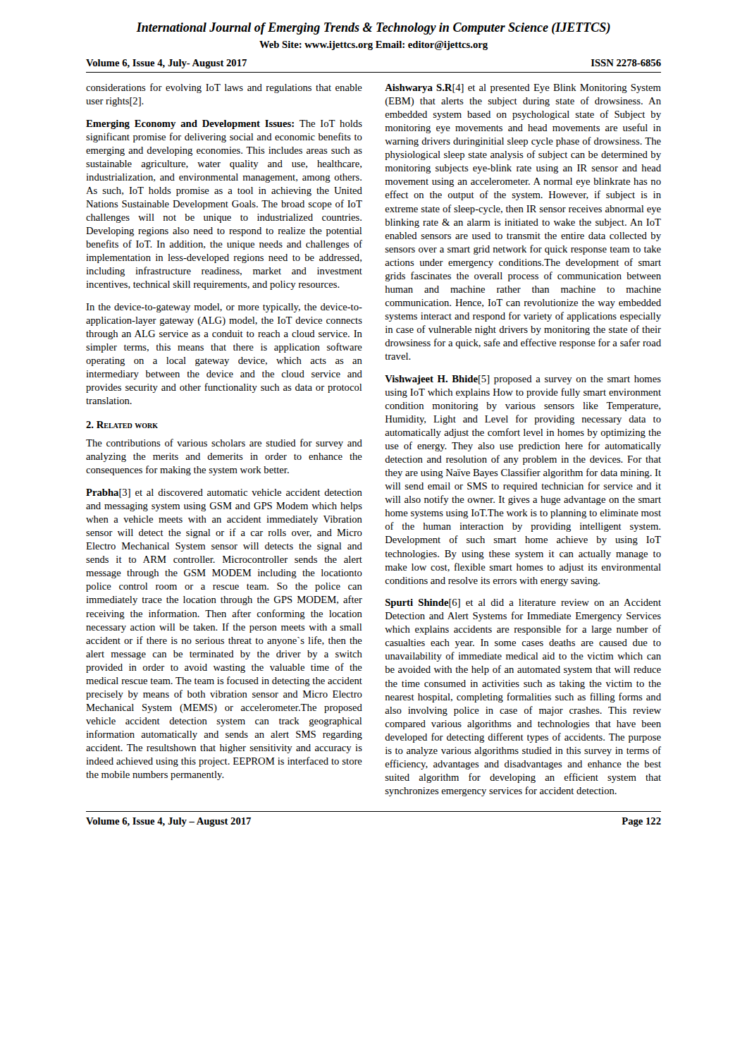International Journal of Emerging Trends & Technology in Computer Science (IJETTCS)
Web Site: www.ijettcs.org Email: editor@ijettcs.org
Volume 6, Issue 4, July- August 2017 ISSN 2278-6856
considerations for evolving IoT laws and regulations that enable user rights[2].
Emerging Economy and Development Issues: The IoT holds significant promise for delivering social and economic benefits to emerging and developing economies. This includes areas such as sustainable agriculture, water quality and use, healthcare, industrialization, and environmental management, among others. As such, IoT holds promise as a tool in achieving the United Nations Sustainable Development Goals. The broad scope of IoT challenges will not be unique to industrialized countries. Developing regions also need to respond to realize the potential benefits of IoT. In addition, the unique needs and challenges of implementation in less-developed regions need to be addressed, including infrastructure readiness, market and investment incentives, technical skill requirements, and policy resources.
In the device-to-gateway model, or more typically, the device-to-application-layer gateway (ALG) model, the IoT device connects through an ALG service as a conduit to reach a cloud service. In simpler terms, this means that there is application software operating on a local gateway device, which acts as an intermediary between the device and the cloud service and provides security and other functionality such as data or protocol translation.
2. Related work
The contributions of various scholars are studied for survey and analyzing the merits and demerits in order to enhance the consequences for making the system work better.
Prabha[3] et al discovered automatic vehicle accident detection and messaging system using GSM and GPS Modem which helps when a vehicle meets with an accident immediately Vibration sensor will detect the signal or if a car rolls over, and Micro Electro Mechanical System sensor will detects the signal and sends it to ARM controller. Microcontroller sends the alert message through the GSM MODEM including the locationto police control room or a rescue team. So the police can immediately trace the location through the GPS MODEM, after receiving the information. Then after conforming the location necessary action will be taken. If the person meets with a small accident or if there is no serious threat to anyone`s life, then the alert message can be terminated by the driver by a switch provided in order to avoid wasting the valuable time of the medical rescue team. The team is focused in detecting the accident precisely by means of both vibration sensor and Micro Electro Mechanical System (MEMS) or accelerometer.The proposed vehicle accident detection system can track geographical information automatically and sends an alert SMS regarding accident. The resultshown that higher sensitivity and accuracy is indeed achieved using this project. EEPROM is interfaced to store the mobile numbers permanently.
Aishwarya S.R[4] et al presented Eye Blink Monitoring System (EBM) that alerts the subject during state of drowsiness. An embedded system based on psychological state of Subject by monitoring eye movements and head movements are useful in warning drivers duringinitial sleep cycle phase of drowsiness. The physiological sleep state analysis of subject can be determined by monitoring subjects eye-blink rate using an IR sensor and head movement using an accelerometer. A normal eye blinkrate has no effect on the output of the system. However, if subject is in extreme state of sleep-cycle, then IR sensor receives abnormal eye blinking rate & an alarm is initiated to wake the subject. An IoT enabled sensors are used to transmit the entire data collected by sensors over a smart grid network for quick response team to take actions under emergency conditions.The development of smart grids fascinates the overall process of communication between human and machine rather than machine to machine communication. Hence, IoT can revolutionize the way embedded systems interact and respond for variety of applications especially in case of vulnerable night drivers by monitoring the state of their drowsiness for a quick, safe and effective response for a safer road travel.
Vishwajeet H. Bhide[5] proposed a survey on the smart homes using IoT which explains How to provide fully smart environment condition monitoring by various sensors like Temperature, Humidity, Light and Level for providing necessary data to automatically adjust the comfort level in homes by optimizing the use of energy. They also use prediction here for automatically detection and resolution of any problem in the devices. For that they are using Naïve Bayes Classifier algorithm for data mining. It will send email or SMS to required technician for service and it will also notify the owner. It gives a huge advantage on the smart home systems using IoT.The work is to planning to eliminate most of the human interaction by providing intelligent system. Development of such smart home achieve by using IoT technologies. By using these system it can actually manage to make low cost, flexible smart homes to adjust its environmental conditions and resolve its errors with energy saving.
Spurti Shinde[6] et al did a literature review on an Accident Detection and Alert Systems for Immediate Emergency Services which explains accidents are responsible for a large number of casualties each year. In some cases deaths are caused due to unavailability of immediate medical aid to the victim which can be avoided with the help of an automated system that will reduce the time consumed in activities such as taking the victim to the nearest hospital, completing formalities such as filling forms and also involving police in case of major crashes. This review compared various algorithms and technologies that have been developed for detecting different types of accidents. The purpose is to analyze various algorithms studied in this survey in terms of efficiency, advantages and disadvantages and enhance the best suited algorithm for developing an efficient system that synchronizes emergency services for accident detection.
Volume 6, Issue 4, July – August 2017 Page 122